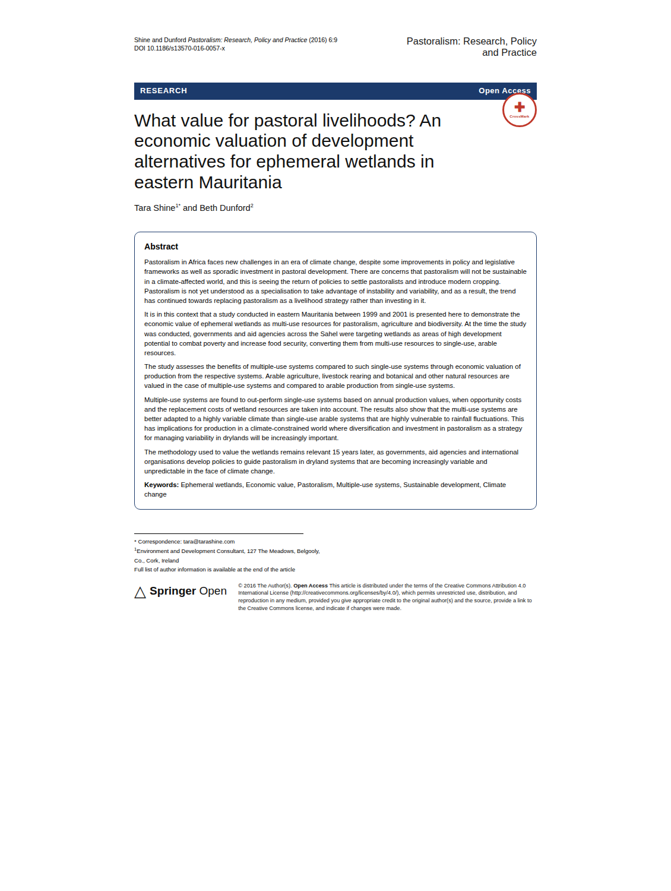Shine and Dunford Pastoralism: Research, Policy and Practice (2016) 6:9
DOI 10.1186/s13570-016-0057-x
Pastoralism: Research, Policy
and Practice
RESEARCH Open Access
✚
CrossMark
What value for pastoral livelihoods? An economic valuation of development alternatives for ephemeral wetlands in eastern Mauritania
Tara Shine1* and Beth Dunford2
Abstract
Pastoralism in Africa faces new challenges in an era of climate change, despite some improvements in policy and legislative frameworks as well as sporadic investment in pastoral development. There are concerns that pastoralism will not be sustainable in a climate-affected world, and this is seeing the return of policies to settle pastoralists and introduce modern cropping. Pastoralism is not yet understood as a specialisation to take advantage of instability and variability, and as a result, the trend has continued towards replacing pastoralism as a livelihood strategy rather than investing in it.
It is in this context that a study conducted in eastern Mauritania between 1999 and 2001 is presented here to demonstrate the economic value of ephemeral wetlands as multi-use resources for pastoralism, agriculture and biodiversity. At the time the study was conducted, governments and aid agencies across the Sahel were targeting wetlands as areas of high development potential to combat poverty and increase food security, converting them from multi-use resources to single-use, arable resources.
The study assesses the benefits of multiple-use systems compared to such single-use systems through economic valuation of production from the respective systems. Arable agriculture, livestock rearing and botanical and other natural resources are valued in the case of multiple-use systems and compared to arable production from single-use systems.
Multiple-use systems are found to out-perform single-use systems based on annual production values, when opportunity costs and the replacement costs of wetland resources are taken into account. The results also show that the multi-use systems are better adapted to a highly variable climate than single-use arable systems that are highly vulnerable to rainfall fluctuations. This has implications for production in a climate-constrained world where diversification and investment in pastoralism as a strategy for managing variability in drylands will be increasingly important.
The methodology used to value the wetlands remains relevant 15 years later, as governments, aid agencies and international organisations develop policies to guide pastoralism in dryland systems that are becoming increasingly variable and unpredictable in the face of climate change.
Keywords: Ephemeral wetlands, Economic value, Pastoralism, Multiple-use systems, Sustainable development, Climate change
* Correspondence: tara@tarashine.com
1Environment and Development Consultant, 127 The Meadows, Belgooly,
Co., Cork, Ireland
Full list of author information is available at the end of the article
△
Springer Open
© 2016 The Author(s). Open Access This article is distributed under the terms of the Creative Commons Attribution 4.0 International License (http://creativecommons.org/licenses/by/4.0/), which permits unrestricted use, distribution, and reproduction in any medium, provided you give appropriate credit to the original author(s) and the source, provide a link to the Creative Commons license, and indicate if changes were made.